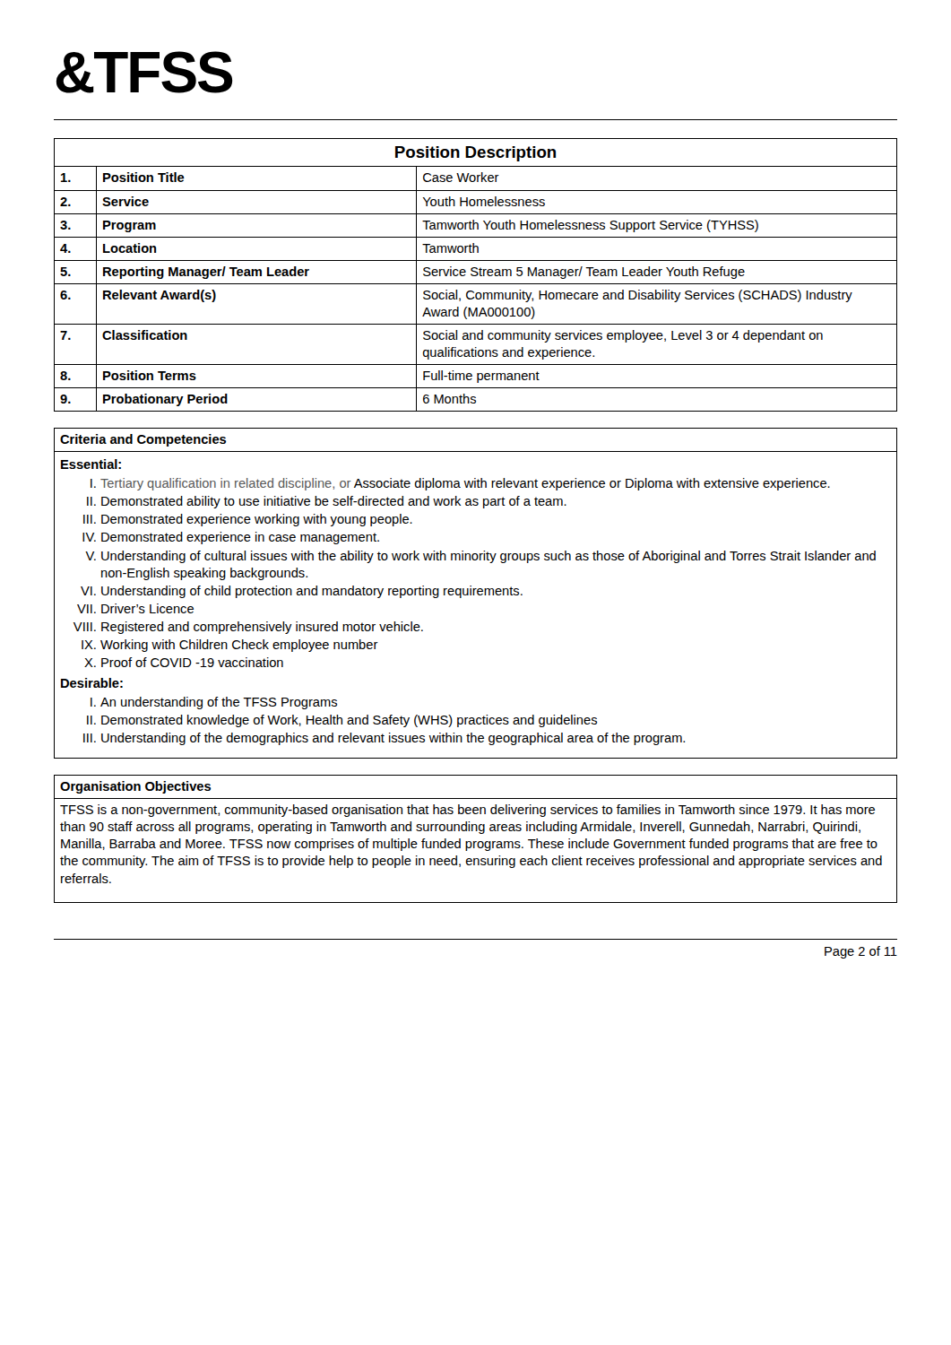&TFSS
| Position Description |
| --- |
| 1. | Position Title | Case Worker |
| 2. | Service | Youth Homelessness |
| 3. | Program | Tamworth Youth Homelessness Support Service (TYHSS) |
| 4. | Location | Tamworth |
| 5. | Reporting Manager/ Team Leader | Service Stream 5 Manager/ Team Leader Youth Refuge |
| 6. | Relevant Award(s) | Social, Community, Homecare and Disability Services (SCHADS) Industry Award (MA000100) |
| 7. | Classification | Social and community services employee, Level 3 or 4 dependant on qualifications and experience. |
| 8. | Position Terms | Full-time permanent |
| 9. | Probationary Period | 6 Months |
Criteria and Competencies
Essential:
Tertiary qualification in related discipline, or Associate diploma with relevant experience or Diploma with extensive experience.
Demonstrated ability to use initiative be self-directed and work as part of a team.
Demonstrated experience working with young people.
Demonstrated experience in case management.
Understanding of cultural issues with the ability to work with minority groups such as those of Aboriginal and Torres Strait Islander and non-English speaking backgrounds.
Understanding of child protection and mandatory reporting requirements.
Driver’s Licence
Registered and comprehensively insured motor vehicle.
Working with Children Check employee number
Proof of COVID -19 vaccination
Desirable:
An understanding of the TFSS Programs
Demonstrated knowledge of Work, Health and Safety (WHS) practices and guidelines
Understanding of the demographics and relevant issues within the geographical area of the program.
Organisation Objectives
TFSS is a non-government, community-based organisation that has been delivering services to families in Tamworth since 1979. It has more than 90 staff across all programs, operating in Tamworth and surrounding areas including Armidale, Inverell, Gunnedah, Narrabri, Quirindi, Manilla, Barraba and Moree. TFSS now comprises of multiple funded programs. These include Government funded programs that are free to the community. The aim of TFSS is to provide help to people in need, ensuring each client receives professional and appropriate services and referrals.
Page 2 of 11